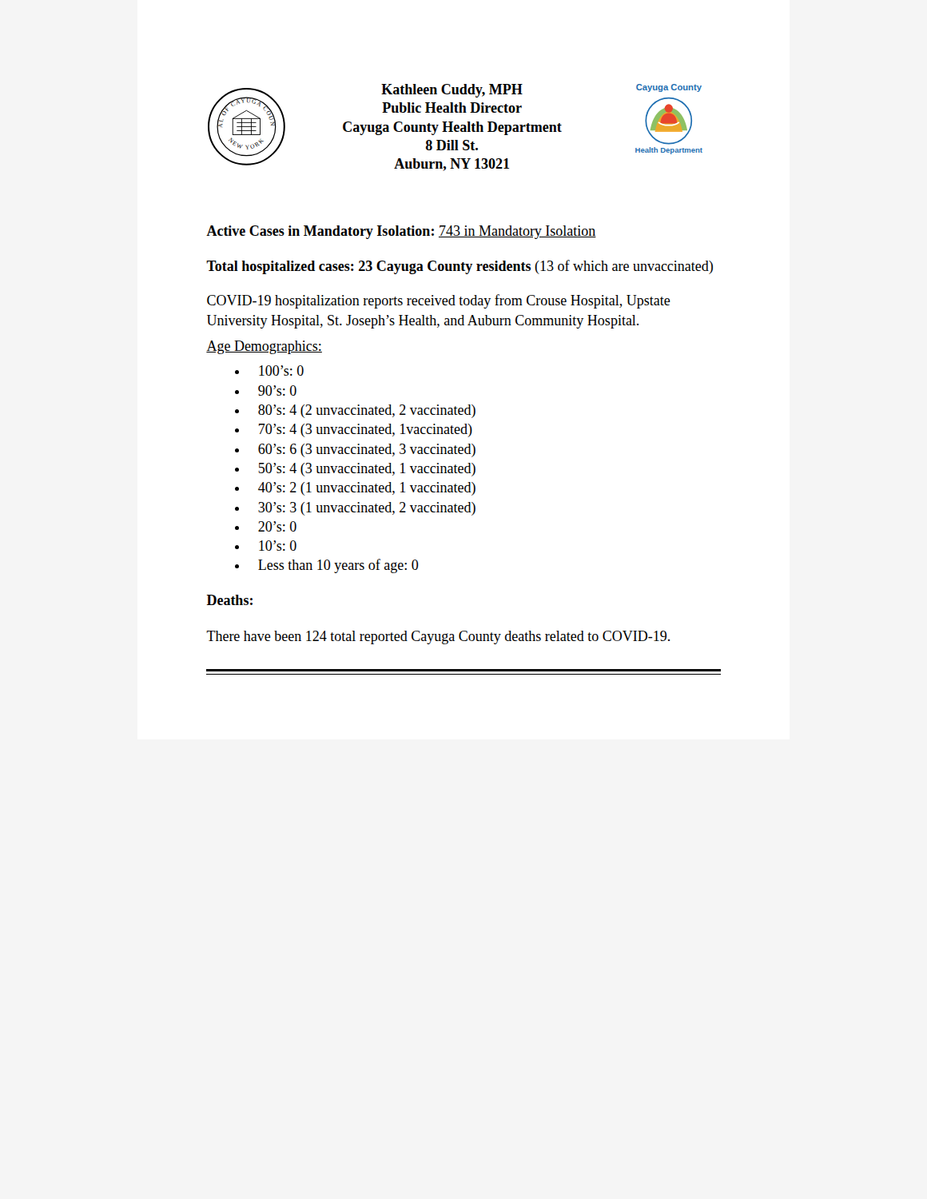SEAL OF CAYUGA COUNTY NEW YORK
Kathleen Cuddy, MPH
Public Health Director
Cayuga County Health Department
8 Dill St.
Auburn, NY 13021
Cayuga County Health Department
Active Cases in Mandatory Isolation: 743 in Mandatory Isolation
Total hospitalized cases: 23 Cayuga County residents (13 of which are unvaccinated)
COVID-19 hospitalization reports received today from Crouse Hospital, Upstate University Hospital, St. Joseph’s Health, and Auburn Community Hospital.
Age Demographics:
100’s: 0
90’s: 0
80’s: 4 (2 unvaccinated, 2 vaccinated)
70’s: 4 (3 unvaccinated, 1vaccinated)
60’s: 6 (3 unvaccinated, 3 vaccinated)
50’s: 4 (3 unvaccinated, 1 vaccinated)
40’s: 2 (1 unvaccinated, 1 vaccinated)
30’s: 3 (1 unvaccinated, 2 vaccinated)
20’s: 0
10’s: 0
Less than 10 years of age: 0
Deaths:
There have been 124 total reported Cayuga County deaths related to COVID-19.